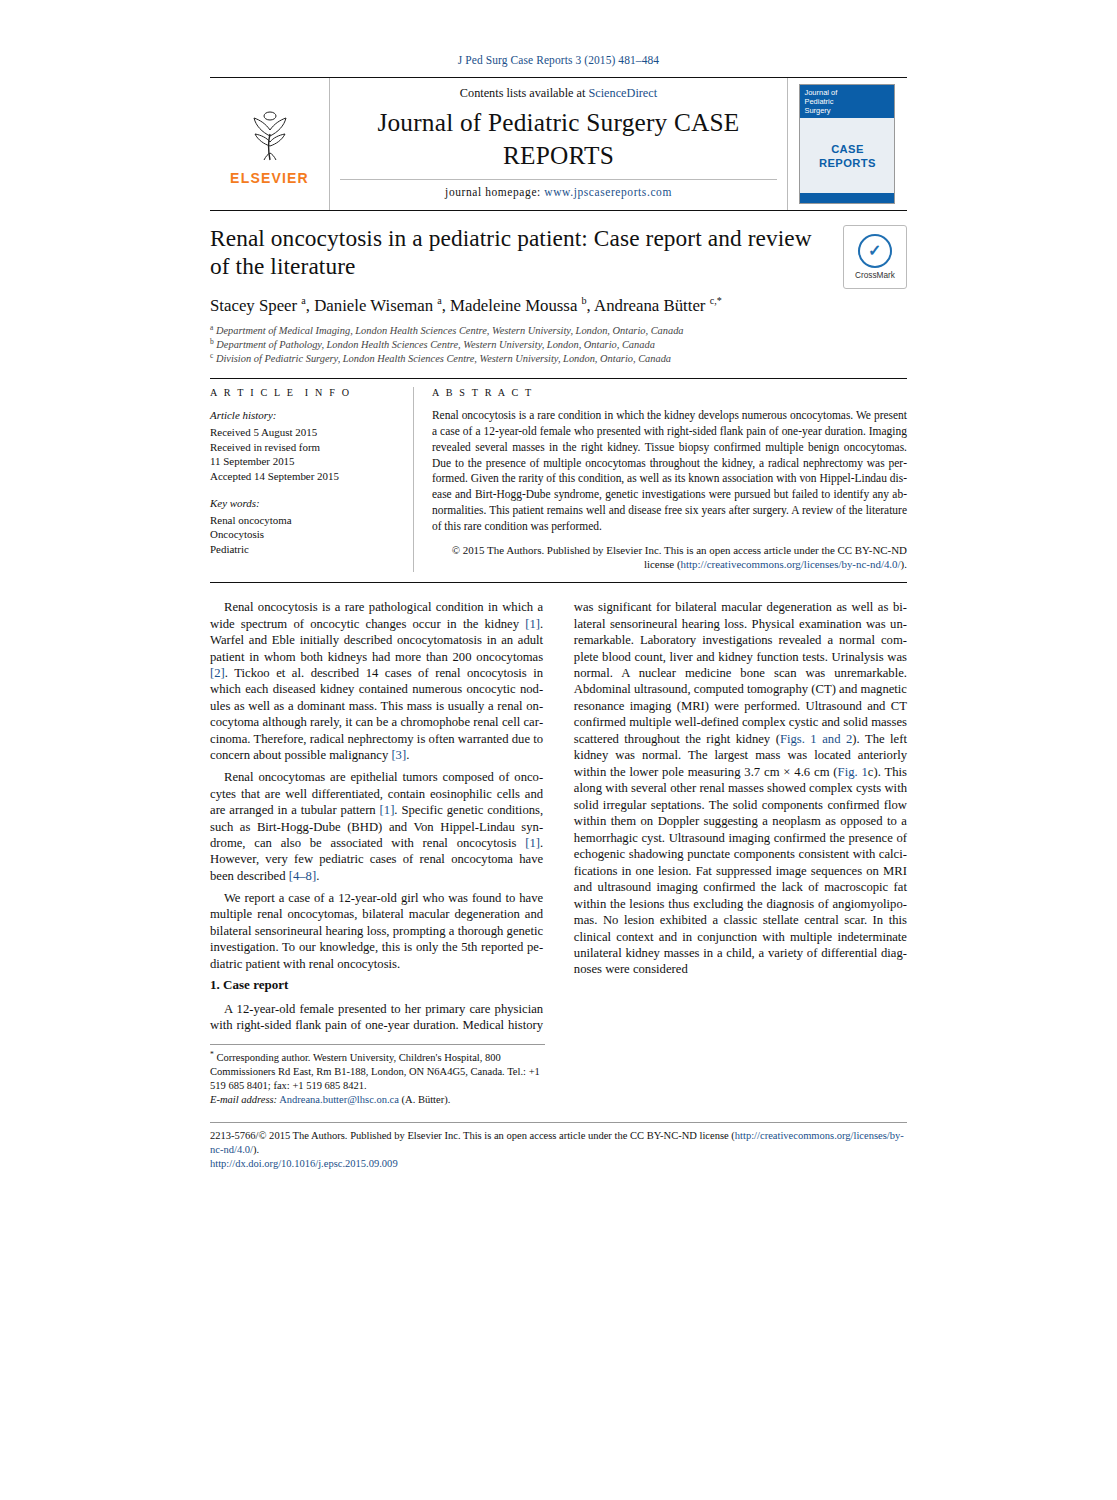J Ped Surg Case Reports 3 (2015) 481–484
ELSEVIER
Contents lists available at ScienceDirect
Journal of Pediatric Surgery CASE REPORTS
journal homepage: www.jpscasereports.com
Journal of
Pediatric
Surgery
CASE
REPORTS
✓
CrossMark
Renal oncocytosis in a pediatric patient: Case report and review of the literature
Stacey Speer a, Daniele Wiseman a, Madeleine Moussa b, Andreana Bütter c,*
a Department of Medical Imaging, London Health Sciences Centre, Western University, London, Ontario, Canada
b Department of Pathology, London Health Sciences Centre, Western University, London, Ontario, Canada
c Division of Pediatric Surgery, London Health Sciences Centre, Western University, London, Ontario, Canada
A R T I C L E I N F O
Article history:
Received 5 August 2015
Received in revised form
11 September 2015
Accepted 14 September 2015
Key words:
Renal oncocytoma
Oncocytosis
Pediatric
A B S T R A C T
Renal oncocytosis is a rare condition in which the kidney develops numerous oncocytomas. We present a case of a 12-year-old female who presented with right-sided flank pain of one-year duration. Imaging revealed several masses in the right kidney. Tissue biopsy confirmed multiple benign oncocytomas. Due to the presence of multiple oncocytomas throughout the kidney, a radical nephrectomy was performed. Given the rarity of this condition, as well as its known association with von Hippel-Lindau disease and Birt-Hogg-Dube syndrome, genetic investigations were pursued but failed to identify any abnormalities. This patient remains well and disease free six years after surgery. A review of the literature of this rare condition was performed.
© 2015 The Authors. Published by Elsevier Inc. This is an open access article under the CC BY-NC-ND license (http://creativecommons.org/licenses/by-nc-nd/4.0/).
Renal oncocytosis is a rare pathological condition in which a wide spectrum of oncocytic changes occur in the kidney [1]. Warfel and Eble initially described oncocytomatosis in an adult patient in whom both kidneys had more than 200 oncocytomas [2]. Tickoo et al. described 14 cases of renal oncocytosis in which each diseased kidney contained numerous oncocytic nodules as well as a dominant mass. This mass is usually a renal oncocytoma although rarely, it can be a chromophobe renal cell carcinoma. Therefore, radical nephrectomy is often warranted due to concern about possible malignancy [3].
Renal oncocytomas are epithelial tumors composed of oncocytes that are well differentiated, contain eosinophilic cells and are arranged in a tubular pattern [1]. Specific genetic conditions, such as Birt-Hogg-Dube (BHD) and Von Hippel-Lindau syndrome, can also be associated with renal oncocytosis [1]. However, very few pediatric cases of renal oncocytoma have been described [4–8].
We report a case of a 12-year-old girl who was found to have multiple renal oncocytomas, bilateral macular degeneration and bilateral sensorineural hearing loss, prompting a thorough genetic investigation. To our knowledge, this is only the 5th reported pediatric patient with renal oncocytosis.
1. Case report
A 12-year-old female presented to her primary care physician with right-sided flank pain of one-year duration. Medical history was significant for bilateral macular degeneration as well as bilateral sensorineural hearing loss. Physical examination was unremarkable. Laboratory investigations revealed a normal complete blood count, liver and kidney function tests. Urinalysis was normal. A nuclear medicine bone scan was unremarkable. Abdominal ultrasound, computed tomography (CT) and magnetic resonance imaging (MRI) were performed. Ultrasound and CT confirmed multiple well-defined complex cystic and solid masses scattered throughout the right kidney (Figs. 1 and 2). The left kidney was normal. The largest mass was located anteriorly within the lower pole measuring 3.7 cm × 4.6 cm (Fig. 1c). This along with several other renal masses showed complex cysts with solid irregular septations. The solid components confirmed flow within them on Doppler suggesting a neoplasm as opposed to a hemorrhagic cyst. Ultrasound imaging confirmed the presence of echogenic shadowing punctate components consistent with calcifications in one lesion. Fat suppressed image sequences on MRI and ultrasound imaging confirmed the lack of macroscopic fat within the lesions thus excluding the diagnosis of angiomyolipomas. No lesion exhibited a classic stellate central scar. In this clinical context and in conjunction with multiple indeterminate unilateral kidney masses in a child, a variety of differential diagnoses were considered
* Corresponding author. Western University, Children's Hospital, 800 Commissioners Rd East, Rm B1-188, London, ON N6A4G5, Canada. Tel.: +1 519 685 8401; fax: +1 519 685 8421.
E-mail address: Andreana.butter@lhsc.on.ca (A. Bütter).
2213-5766/© 2015 The Authors. Published by Elsevier Inc. This is an open access article under the CC BY-NC-ND license (http://creativecommons.org/licenses/by-nc-nd/4.0/).
http://dx.doi.org/10.1016/j.epsc.2015.09.009